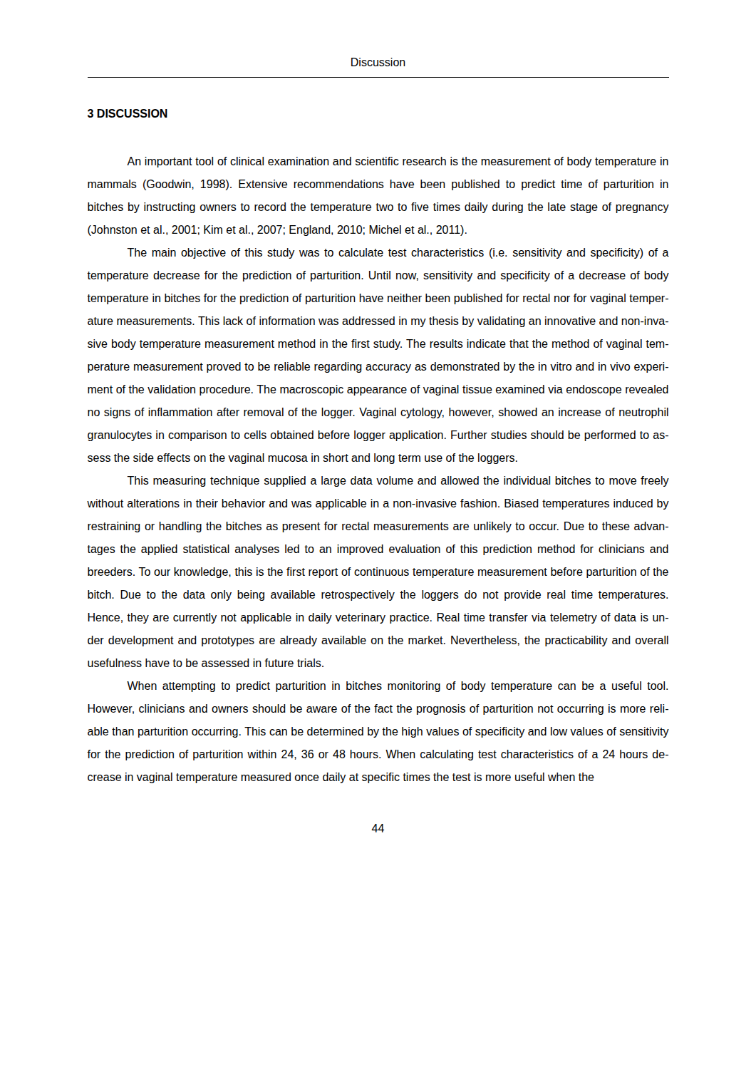Discussion
3 DISCUSSION
An important tool of clinical examination and scientific research is the measurement of body temperature in mammals (Goodwin, 1998). Extensive recommendations have been published to predict time of parturition in bitches by instructing owners to record the temperature two to five times daily during the late stage of pregnancy (Johnston et al., 2001; Kim et al., 2007; England, 2010; Michel et al., 2011).
The main objective of this study was to calculate test characteristics (i.e. sensitivity and specificity) of a temperature decrease for the prediction of parturition. Until now, sensitivity and specificity of a decrease of body temperature in bitches for the prediction of parturition have neither been published for rectal nor for vaginal temperature measurements. This lack of information was addressed in my thesis by validating an innovative and non-invasive body temperature measurement method in the first study. The results indicate that the method of vaginal temperature measurement proved to be reliable regarding accuracy as demonstrated by the in vitro and in vivo experiment of the validation procedure. The macroscopic appearance of vaginal tissue examined via endoscope revealed no signs of inflammation after removal of the logger. Vaginal cytology, however, showed an increase of neutrophil granulocytes in comparison to cells obtained before logger application. Further studies should be performed to assess the side effects on the vaginal mucosa in short and long term use of the loggers.
This measuring technique supplied a large data volume and allowed the individual bitches to move freely without alterations in their behavior and was applicable in a non-invasive fashion. Biased temperatures induced by restraining or handling the bitches as present for rectal measurements are unlikely to occur. Due to these advantages the applied statistical analyses led to an improved evaluation of this prediction method for clinicians and breeders. To our knowledge, this is the first report of continuous temperature measurement before parturition of the bitch. Due to the data only being available retrospectively the loggers do not provide real time temperatures. Hence, they are currently not applicable in daily veterinary practice. Real time transfer via telemetry of data is under development and prototypes are already available on the market. Nevertheless, the practicability and overall usefulness have to be assessed in future trials.
When attempting to predict parturition in bitches monitoring of body temperature can be a useful tool. However, clinicians and owners should be aware of the fact the prognosis of parturition not occurring is more reliable than parturition occurring. This can be determined by the high values of specificity and low values of sensitivity for the prediction of parturition within 24, 36 or 48 hours. When calculating test characteristics of a 24 hours decrease in vaginal temperature measured once daily at specific times the test is more useful when the
44